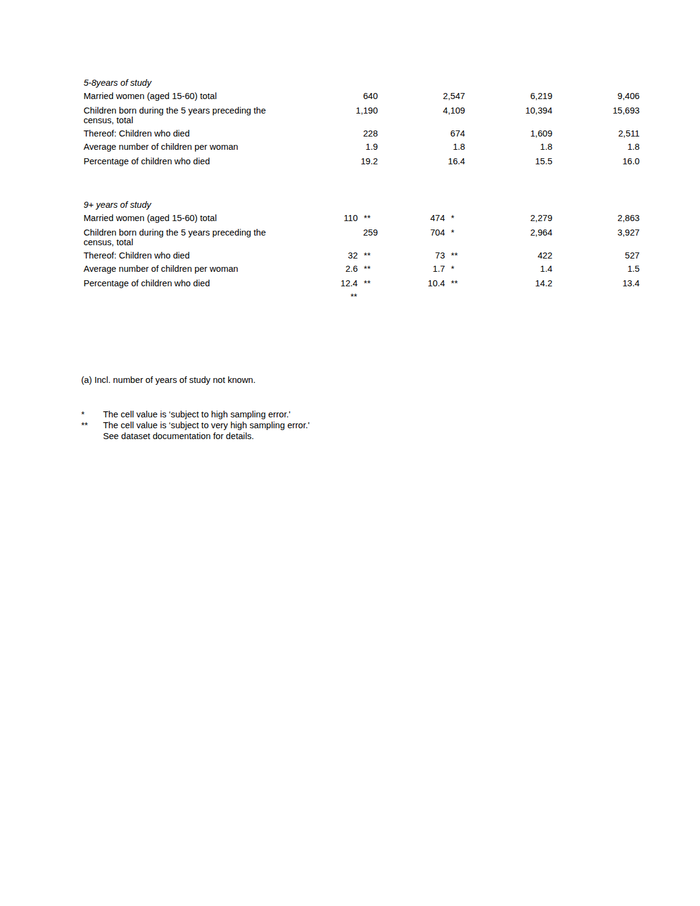| 5-8years of study |
| Married women (aged 15-60) total | 640 | 2,547 | 6,219 | 9,406 |
| Children born during the 5 years preceding the census, total | 1,190 | 4,109 | 10,394 | 15,693 |
| Thereof: Children who died | 228 | 674 | 1,609 | 2,511 |
| Average number of children per woman | 1.9 | 1.8 | 1.8 | 1.8 |
| Percentage of children who died | 19.2 | 16.4 | 15.5 | 16.0 |
| 9+ years of study |
| Married women (aged 15-60) total | 110 ** | 474 * | 2,279 | 2,863 |
| Children born during the 5 years preceding the census, total | 259 | 704 * | 2,964 | 3,927 |
| Thereof: Children who died | 32 ** | 73 ** | 422 | 527 |
| Average number of children per woman | 2.6 ** | 1.7 * | 1.4 | 1.5 |
| Percentage of children who died | 12.4 ** | 10.4 ** | 14.2 | 13.4 |
| | ** | | | |
(a) Incl. number of years of study not known.
| * | The cell value is ‘subject to high sampling error.' |
| ** | The cell value is ‘subject to very high sampling error.' |
| | See dataset documentation for details. |